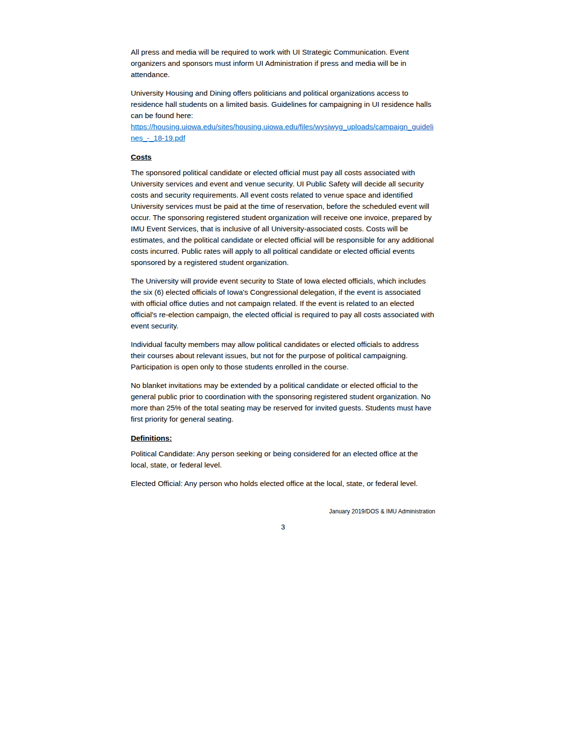All press and media will be required to work with UI Strategic Communication. Event organizers and sponsors must inform UI Administration if press and media will be in attendance.
University Housing and Dining offers politicians and political organizations access to residence hall students on a limited basis. Guidelines for campaigning in UI residence halls can be found here:
https://housing.uiowa.edu/sites/housing.uiowa.edu/files/wysiwyg_uploads/campaign_guidelines_-_18-19.pdf
Costs
The sponsored political candidate or elected official must pay all costs associated with University services and event and venue security. UI Public Safety will decide all security costs and security requirements. All event costs related to venue space and identified University services must be paid at the time of reservation, before the scheduled event will occur. The sponsoring registered student organization will receive one invoice, prepared by IMU Event Services, that is inclusive of all University-associated costs. Costs will be estimates, and the political candidate or elected official will be responsible for any additional costs incurred. Public rates will apply to all political candidate or elected official events sponsored by a registered student organization.
The University will provide event security to State of Iowa elected officials, which includes the six (6) elected officials of Iowa's Congressional delegation, if the event is associated with official office duties and not campaign related. If the event is related to an elected official's re-election campaign, the elected official is required to pay all costs associated with event security.
Individual faculty members may allow political candidates or elected officials to address their courses about relevant issues, but not for the purpose of political campaigning. Participation is open only to those students enrolled in the course.
No blanket invitations may be extended by a political candidate or elected official to the general public prior to coordination with the sponsoring registered student organization. No more than 25% of the total seating may be reserved for invited guests. Students must have first priority for general seating.
Definitions:
Political Candidate: Any person seeking or being considered for an elected office at the local, state, or federal level.
Elected Official: Any person who holds elected office at the local, state, or federal level.
January 2019/DOS & IMU Administration
3